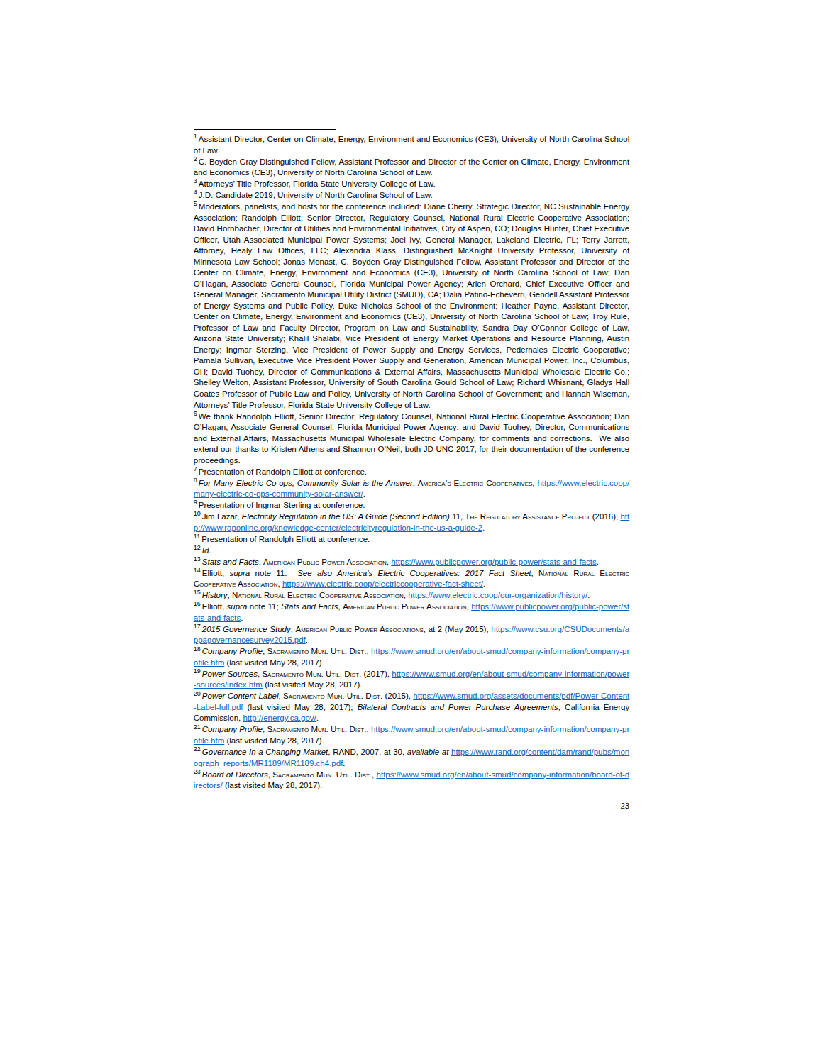1Assistant Director, Center on Climate, Energy, Environment and Economics (CE3), University of North Carolina School of Law.
2C. Boyden Gray Distinguished Fellow, Assistant Professor and Director of the Center on Climate, Energy, Environment and Economics (CE3), University of North Carolina School of Law.
3Attorneys’ Title Professor, Florida State University College of Law.
4J.D. Candidate 2019, University of North Carolina School of Law.
5Moderators, panelists, and hosts for the conference included: Diane Cherry, Strategic Director, NC Sustainable Energy Association; Randolph Elliott, Senior Director, Regulatory Counsel, National Rural Electric Cooperative Association; David Hornbacher, Director of Utilities and Environmental Initiatives, City of Aspen, CO; Douglas Hunter, Chief Executive Officer, Utah Associated Municipal Power Systems; Joel Ivy, General Manager, Lakeland Electric, FL; Terry Jarrett, Attorney, Healy Law Offices, LLC; Alexandra Klass, Distinguished McKnight University Professor, University of Minnesota Law School; Jonas Monast, C. Boyden Gray Distinguished Fellow, Assistant Professor and Director of the Center on Climate, Energy, Environment and Economics (CE3), University of North Carolina School of Law; Dan O’Hagan, Associate General Counsel, Florida Municipal Power Agency; Arlen Orchard, Chief Executive Officer and General Manager, Sacramento Municipal Utility District (SMUD), CA; Dalia Patino-Echeverri, Gendell Assistant Professor of Energy Systems and Public Policy, Duke Nicholas School of the Environment; Heather Payne, Assistant Director, Center on Climate, Energy, Environment and Economics (CE3), University of North Carolina School of Law; Troy Rule, Professor of Law and Faculty Director, Program on Law and Sustainability, Sandra Day O’Connor College of Law, Arizona State University; Khalil Shalabi, Vice President of Energy Market Operations and Resource Planning, Austin Energy; Ingmar Sterzing, Vice President of Power Supply and Energy Services, Pedernales Electric Cooperative; Pamala Sullivan, Executive Vice President Power Supply and Generation, American Municipal Power, Inc., Columbus, OH; David Tuohey, Director of Communications & External Affairs, Massachusetts Municipal Wholesale Electric Co.; Shelley Welton, Assistant Professor, University of South Carolina Gould School of Law; Richard Whisnant, Gladys Hall Coates Professor of Public Law and Policy, University of North Carolina School of Government; and Hannah Wiseman, Attorneys’ Title Professor, Florida State University College of Law.
6We thank Randolph Elliott, Senior Director, Regulatory Counsel, National Rural Electric Cooperative Association; Dan O’Hagan, Associate General Counsel, Florida Municipal Power Agency; and David Tuohey, Director, Communications and External Affairs, Massachusetts Municipal Wholesale Electric Company, for comments and corrections. We also extend our thanks to Kristen Athens and Shannon O’Neil, both JD UNC 2017, for their documentation of the conference proceedings.
7Presentation of Randolph Elliott at conference.
8For Many Electric Co-ops, Community Solar is the Answer, America’s Electric Cooperatives, https://www.electric.coop/many-electric-co-ops-community-solar-answer/.
9Presentation of Ingmar Sterling at conference.
10Jim Lazar, Electricity Regulation in the US: A Guide (Second Edition) 11, The Regulatory Assistance Project (2016), http://www.raponline.org/knowledge-center/electricityregulation-in-the-us-a-guide-2.
11Presentation of Randolph Elliott at conference.
12Id.
13Stats and Facts, American Public Power Association, https://www.publicpower.org/public-power/stats-and-facts.
14Elliott, supra note 11. See also America’s Electric Cooperatives: 2017 Fact Sheet, National Rural Electric Cooperative Association, https://www.electric.coop/electriccooperative-fact-sheet/.
15History, National Rural Electric Cooperative Association, https://www.electric.coop/our-organization/history/.
16Elliott, supra note 11; Stats and Facts, American Public Power Association, https://www.publicpower.org/public-power/stats-and-facts.
172015 Governance Study, American Public Power Associations, at 2 (May 2015), https://www.csu.org/CSUDocuments/appagovernancesurvey2015.pdf.
18Company Profile, Sacramento Mun. Util. Dist., https://www.smud.org/en/about-smud/company-information/company-profile.htm (last visited May 28, 2017).
19Power Sources, Sacramento Mun. Util. Dist. (2017), https://www.smud.org/en/about-smud/company-information/power-sources/index.htm (last visited May 28, 2017).
20Power Content Label, Sacramento Mun. Util. Dist. (2015), https://www.smud.org/assets/documents/pdf/Power-Content-Label-full.pdf (last visited May 28, 2017); Bilateral Contracts and Power Purchase Agreements, California Energy Commission, http://energy.ca.gov/.
21Company Profile, Sacramento Mun. Util. Dist., https://www.smud.org/en/about-smud/company-information/company-profile.htm (last visited May 28, 2017).
22Governance In a Changing Market, RAND, 2007, at 30, available at https://www.rand.org/content/dam/rand/pubs/monograph_reports/MR1189/MR1189.ch4.pdf.
23Board of Directors, Sacramento Mun. Util. Dist., https://www.smud.org/en/about-smud/company-information/board-of-directors/ (last visited May 28, 2017).
23